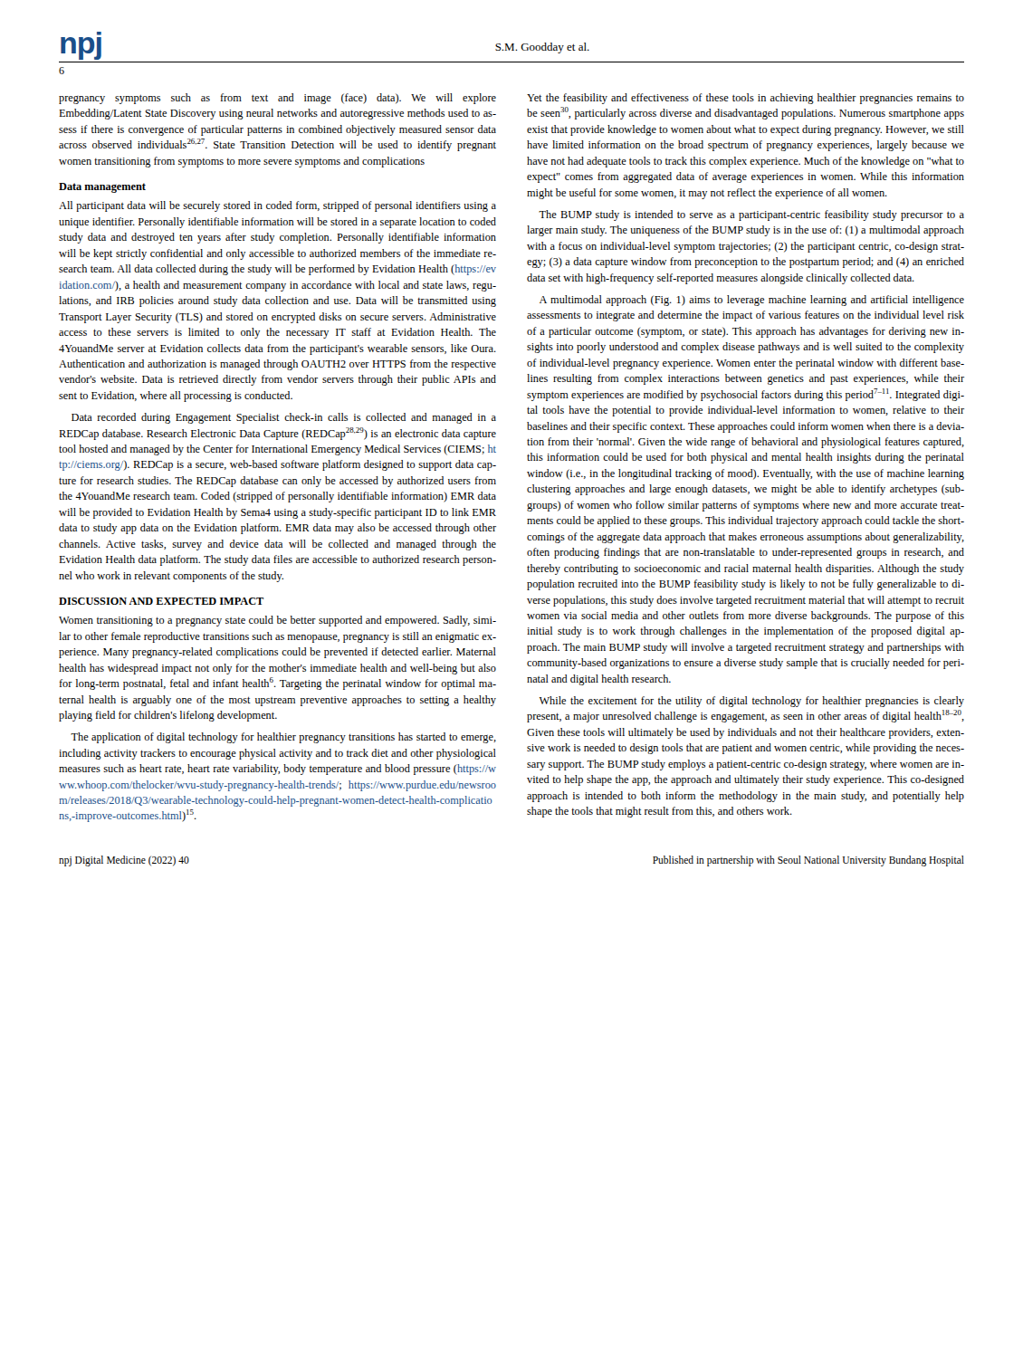npj
S.M. Goodday et al.
6
pregnancy symptoms such as from text and image (face) data). We will explore Embedding/Latent State Discovery using neural networks and autoregressive methods used to assess if there is convergence of particular patterns in combined objectively measured sensor data across observed individuals26,27. State Transition Detection will be used to identify pregnant women transitioning from symptoms to more severe symptoms and complications
Data management
All participant data will be securely stored in coded form, stripped of personal identifiers using a unique identifier. Personally identifiable information will be stored in a separate location to coded study data and destroyed ten years after study completion. Personally identifiable information will be kept strictly confidential and only accessible to authorized members of the immediate research team. All data collected during the study will be performed by Evidation Health (https://evidation.com/), a health and measurement company in accordance with local and state laws, regulations, and IRB policies around study data collection and use. Data will be transmitted using Transport Layer Security (TLS) and stored on encrypted disks on secure servers. Administrative access to these servers is limited to only the necessary IT staff at Evidation Health. The 4YouandMe server at Evidation collects data from the participant's wearable sensors, like Oura. Authentication and authorization is managed through OAUTH2 over HTTPS from the respective vendor's website. Data is retrieved directly from vendor servers through their public APIs and sent to Evidation, where all processing is conducted.
Data recorded during Engagement Specialist check-in calls is collected and managed in a REDCap database. Research Electronic Data Capture (REDCap28,29) is an electronic data capture tool hosted and managed by the Center for International Emergency Medical Services (CIEMS; http://ciems.org/). REDCap is a secure, web-based software platform designed to support data capture for research studies. The REDCap database can only be accessed by authorized users from the 4YouandMe research team. Coded (stripped of personally identifiable information) EMR data will be provided to Evidation Health by Sema4 using a study-specific participant ID to link EMR data to study app data on the Evidation platform. EMR data may also be accessed through other channels. Active tasks, survey and device data will be collected and managed through the Evidation Health data platform. The study data files are accessible to authorized research personnel who work in relevant components of the study.
Discussion and expected impact
Women transitioning to a pregnancy state could be better supported and empowered. Sadly, similar to other female reproductive transitions such as menopause, pregnancy is still an enigmatic experience. Many pregnancy-related complications could be prevented if detected earlier. Maternal health has widespread impact not only for the mother's immediate health and well-being but also for long-term postnatal, fetal and infant health6. Targeting the perinatal window for optimal maternal health is arguably one of the most upstream preventive approaches to setting a healthy playing field for children's lifelong development.
The application of digital technology for healthier pregnancy transitions has started to emerge, including activity trackers to encourage physical activity and to track diet and other physiological measures such as heart rate, heart rate variability, body temperature and blood pressure (https://www.whoop.com/thelocker/wvu-study-pregnancy-health-trends/; https://www.purdue.edu/newsroom/releases/2018/Q3/wearable-technology-could-help-pregnant-women-detect-health-complications,-improve-outcomes.html)15.
Yet the feasibility and effectiveness of these tools in achieving healthier pregnancies remains to be seen30, particularly across diverse and disadvantaged populations. Numerous smartphone apps exist that provide knowledge to women about what to expect during pregnancy. However, we still have limited information on the broad spectrum of pregnancy experiences, largely because we have not had adequate tools to track this complex experience. Much of the knowledge on "what to expect" comes from aggregated data of average experiences in women. While this information might be useful for some women, it may not reflect the experience of all women.
The BUMP study is intended to serve as a participant-centric feasibility study precursor to a larger main study. The uniqueness of the BUMP study is in the use of: (1) a multimodal approach with a focus on individual-level symptom trajectories; (2) the participant centric, co-design strategy; (3) a data capture window from preconception to the postpartum period; and (4) an enriched data set with high-frequency self-reported measures alongside clinically collected data.
A multimodal approach (Fig. 1) aims to leverage machine learning and artificial intelligence assessments to integrate and determine the impact of various features on the individual level risk of a particular outcome (symptom, or state). This approach has advantages for deriving new insights into poorly understood and complex disease pathways and is well suited to the complexity of individual-level pregnancy experience. Women enter the perinatal window with different baselines resulting from complex interactions between genetics and past experiences, while their symptom experiences are modified by psychosocial factors during this period7–11. Integrated digital tools have the potential to provide individual-level information to women, relative to their baselines and their specific context. These approaches could inform women when there is a deviation from their 'normal'. Given the wide range of behavioral and physiological features captured, this information could be used for both physical and mental health insights during the perinatal window (i.e., in the longitudinal tracking of mood). Eventually, with the use of machine learning clustering approaches and large enough datasets, we might be able to identify archetypes (sub-groups) of women who follow similar patterns of symptoms where new and more accurate treatments could be applied to these groups. This individual trajectory approach could tackle the shortcomings of the aggregate data approach that makes erroneous assumptions about generalizability, often producing findings that are non-translatable to under-represented groups in research, and thereby contributing to socioeconomic and racial maternal health disparities. Although the study population recruited into the BUMP feasibility study is likely to not be fully generalizable to diverse populations, this study does involve targeted recruitment material that will attempt to recruit women via social media and other outlets from more diverse backgrounds. The purpose of this initial study is to work through challenges in the implementation of the proposed digital approach. The main BUMP study will involve a targeted recruitment strategy and partnerships with community-based organizations to ensure a diverse study sample that is crucially needed for perinatal and digital health research.
While the excitement for the utility of digital technology for healthier pregnancies is clearly present, a major unresolved challenge is engagement, as seen in other areas of digital health18–20, Given these tools will ultimately be used by individuals and not their healthcare providers, extensive work is needed to design tools that are patient and women centric, while providing the necessary support. The BUMP study employs a patient-centric co-design strategy, where women are invited to help shape the app, the approach and ultimately their study experience. This co-designed approach is intended to both inform the methodology in the main study, and potentially help shape the tools that might result from this, and others work.
npj Digital Medicine (2022) 40
Published in partnership with Seoul National University Bundang Hospital